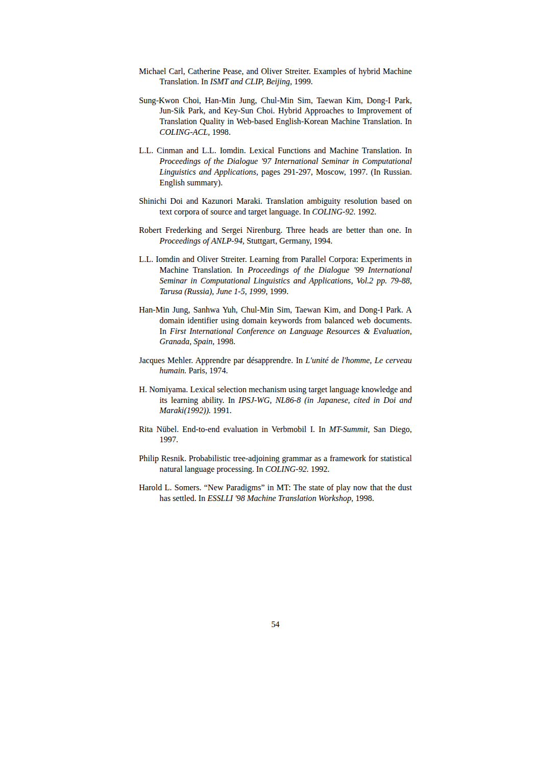Michael Carl, Catherine Pease, and Oliver Streiter. Examples of hybrid Machine Translation. In ISMT and CLIP, Beijing, 1999.
Sung-Kwon Choi, Han-Min Jung, Chul-Min Sim, Taewan Kim, Dong-I Park, Jun-Sik Park, and Key-Sun Choi. Hybrid Approaches to Improvement of Translation Quality in Web-based English-Korean Machine Translation. In COLING-ACL, 1998.
L.L. Cinman and L.L. Iomdin. Lexical Functions and Machine Translation. In Proceedings of the Dialogue '97 International Seminar in Computational Linguistics and Applications, pages 291-297, Moscow, 1997. (In Russian. English summary).
Shinichi Doi and Kazunori Maraki. Translation ambiguity resolution based on text corpora of source and target language. In COLING-92. 1992.
Robert Frederking and Sergei Nirenburg. Three heads are better than one. In Proceedings of ANLP-94, Stuttgart, Germany, 1994.
L.L. Iomdin and Oliver Streiter. Learning from Parallel Corpora: Experiments in Machine Translation. In Proceedings of the Dialogue '99 International Seminar in Computational Linguistics and Applications, Vol.2 pp. 79-88, Tarusa (Russia), June 1-5, 1999, 1999.
Han-Min Jung, Sanhwa Yuh, Chul-Min Sim, Taewan Kim, and Dong-I Park. A domain identifier using domain keywords from balanced web documents. In First International Conference on Language Resources & Evaluation, Granada, Spain, 1998.
Jacques Mehler. Apprendre par désapprendre. In L'unité de l'homme, Le cerveau humain. Paris, 1974.
H. Nomiyama. Lexical selection mechanism using target language knowledge and its learning ability. In IPSJ-WG, NL86-8 (in Japanese, cited in Doi and Maraki(1992)). 1991.
Rita Nübel. End-to-end evaluation in Verbmobil I. In MT-Summit, San Diego, 1997.
Philip Resnik. Probabilistic tree-adjoining grammar as a framework for statistical natural language processing. In COLING-92. 1992.
Harold L. Somers. “New Paradigms” in MT: The state of play now that the dust has settled. In ESSLLI '98 Machine Translation Workshop, 1998.
54